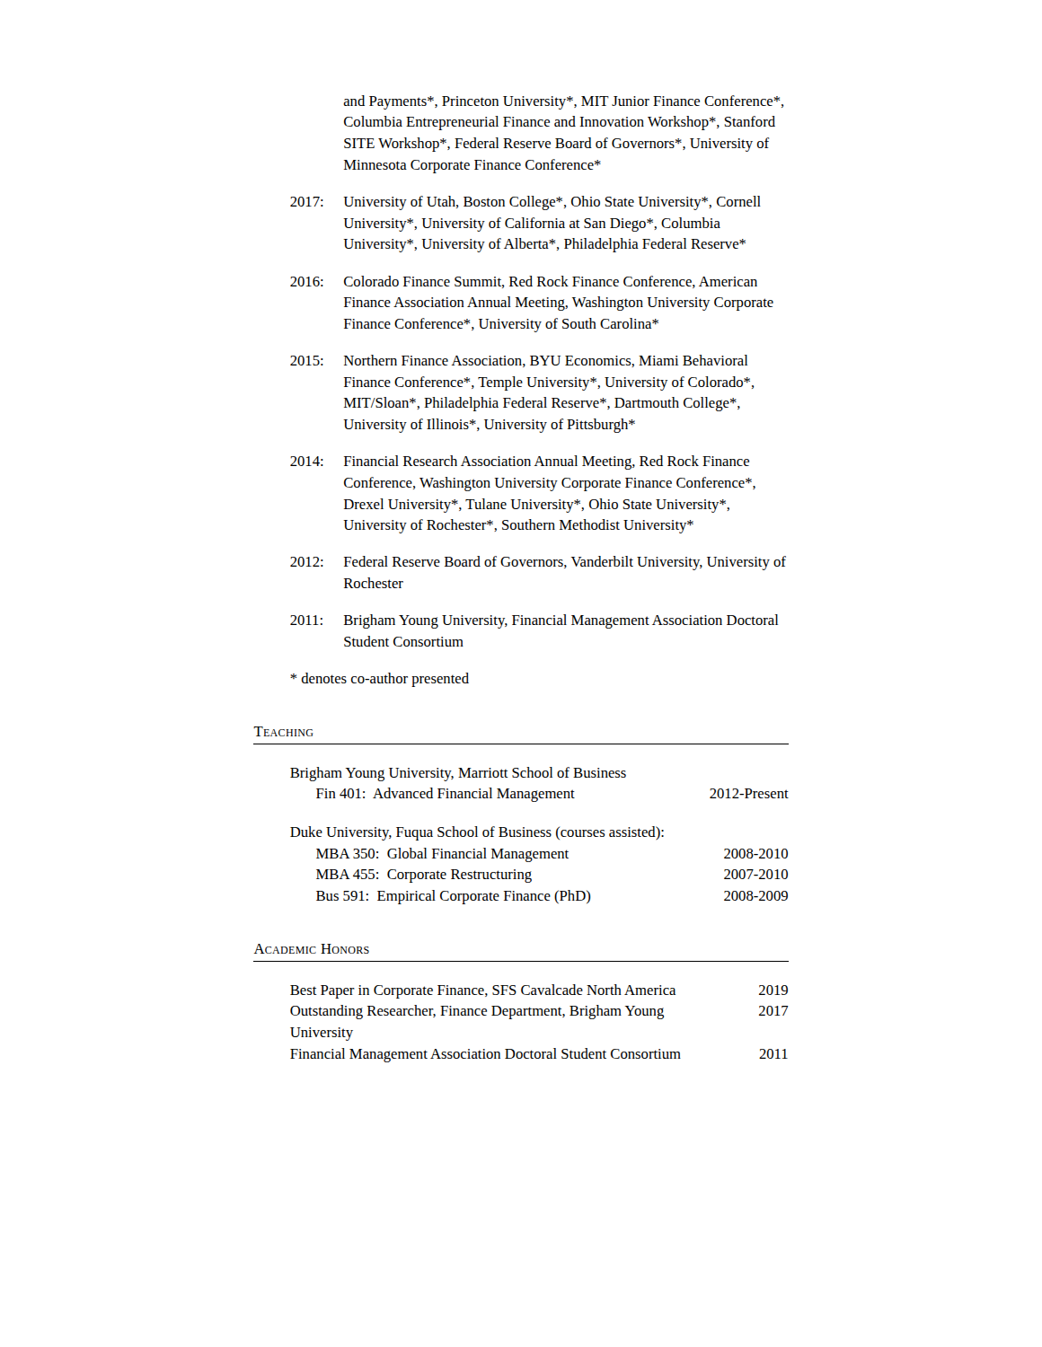and Payments*, Princeton University*, MIT Junior Finance Conference*, Columbia Entrepreneurial Finance and Innovation Workshop*, Stanford SITE Workshop*, Federal Reserve Board of Governors*, University of Minnesota Corporate Finance Conference*
2017:
University of Utah, Boston College*, Ohio State University*, Cornell University*, University of California at San Diego*, Columbia University*, University of Alberta*, Philadelphia Federal Reserve*
2016:
Colorado Finance Summit, Red Rock Finance Conference, American Finance Association Annual Meeting, Washington University Corporate Finance Conference*, University of South Carolina*
2015:
Northern Finance Association, BYU Economics, Miami Behavioral Finance Conference*, Temple University*, University of Colorado*, MIT/Sloan*, Philadelphia Federal Reserve*, Dartmouth College*, University of Illinois*, University of Pittsburgh*
2014:
Financial Research Association Annual Meeting, Red Rock Finance Conference, Washington University Corporate Finance Conference*, Drexel University*, Tulane University*, Ohio State University*, University of Rochester*, Southern Methodist University*
2012:
Federal Reserve Board of Governors, Vanderbilt University, University of Rochester
2011:
Brigham Young University, Financial Management Association Doctoral Student Consortium
* denotes co-author presented
Teaching
Brigham Young University, Marriott School of Business
Fin 401: Advanced Financial Management
2012-Present
Duke University, Fuqua School of Business (courses assisted):
MBA 350: Global Financial Management
2008-2010
MBA 455: Corporate Restructuring
2007-2010
Bus 591: Empirical Corporate Finance (PhD)
2008-2009
Academic Honors
Best Paper in Corporate Finance, SFS Cavalcade North America
2019
Outstanding Researcher, Finance Department, Brigham Young University
2017
Financial Management Association Doctoral Student Consortium
2011